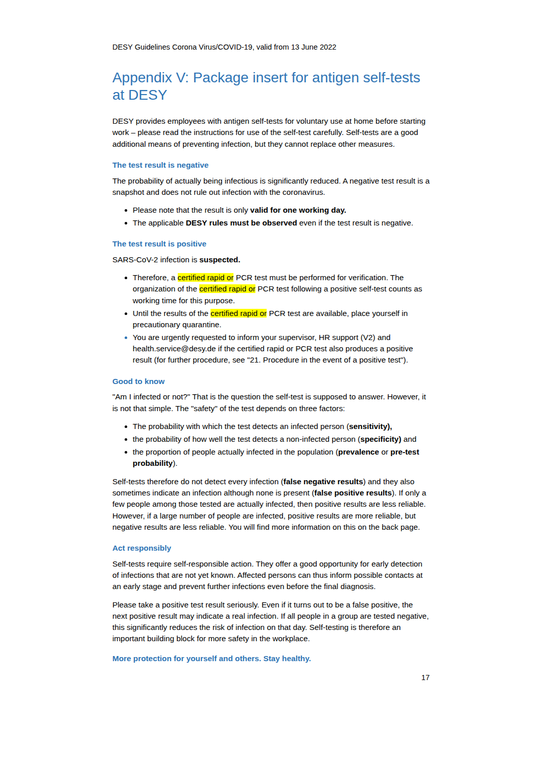DESY Guidelines Corona Virus/COVID-19, valid from 13 June 2022
Appendix V: Package insert for antigen self-tests at DESY
DESY provides employees with antigen self-tests for voluntary use at home before starting work – please read the instructions for use of the self-test carefully. Self-tests are a good additional means of preventing infection, but they cannot replace other measures.
The test result is negative
The probability of actually being infectious is significantly reduced. A negative test result is a snapshot and does not rule out infection with the coronavirus.
Please note that the result is only valid for one working day.
The applicable DESY rules must be observed even if the test result is negative.
The test result is positive
SARS-CoV-2 infection is suspected.
Therefore, a certified rapid or PCR test must be performed for verification. The organization of the certified rapid or PCR test following a positive self-test counts as working time for this purpose.
Until the results of the certified rapid or PCR test are available, place yourself in precautionary quarantine.
You are urgently requested to inform your supervisor, HR support (V2) and health.service@desy.de if the certified rapid or PCR test also produces a positive result (for further procedure, see "21. Procedure in the event of a positive test").
Good to know
"Am I infected or not?" That is the question the self-test is supposed to answer. However, it is not that simple. The "safety" of the test depends on three factors:
The probability with which the test detects an infected person (sensitivity),
the probability of how well the test detects a non-infected person (specificity) and
the proportion of people actually infected in the population (prevalence or pre-test probability).
Self-tests therefore do not detect every infection (false negative results) and they also sometimes indicate an infection although none is present (false positive results). If only a few people among those tested are actually infected, then positive results are less reliable. However, if a large number of people are infected, positive results are more reliable, but negative results are less reliable. You will find more information on this on the back page.
Act responsibly
Self-tests require self-responsible action. They offer a good opportunity for early detection of infections that are not yet known. Affected persons can thus inform possible contacts at an early stage and prevent further infections even before the final diagnosis.
Please take a positive test result seriously. Even if it turns out to be a false positive, the next positive result may indicate a real infection. If all people in a group are tested negative, this significantly reduces the risk of infection on that day. Self-testing is therefore an important building block for more safety in the workplace.
More protection for yourself and others. Stay healthy.
17